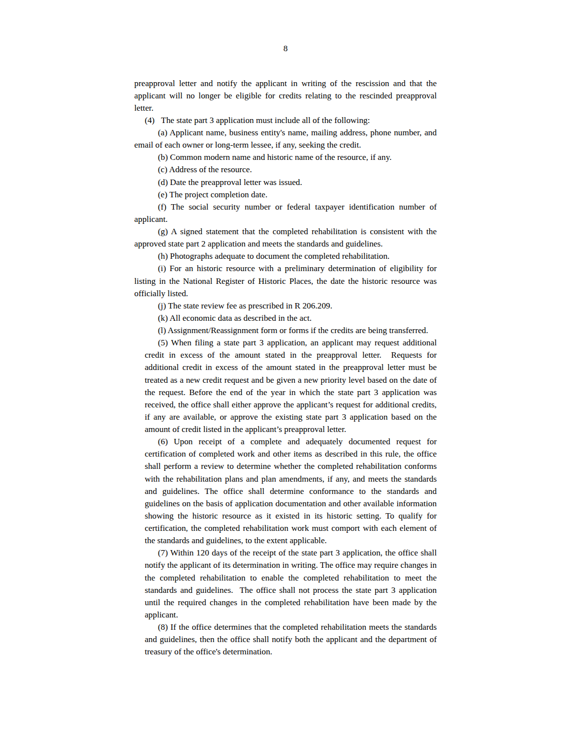8
preapproval letter and notify the applicant in writing of the rescission and that the applicant will no longer be eligible for credits relating to the rescinded preapproval letter.
(4) The state part 3 application must include all of the following:
(a) Applicant name, business entity's name, mailing address, phone number, and email of each owner or long-term lessee, if any, seeking the credit.
(b) Common modern name and historic name of the resource, if any.
(c) Address of the resource.
(d) Date the preapproval letter was issued.
(e) The project completion date.
(f) The social security number or federal taxpayer identification number of applicant.
(g) A signed statement that the completed rehabilitation is consistent with the approved state part 2 application and meets the standards and guidelines.
(h) Photographs adequate to document the completed rehabilitation.
(i) For an historic resource with a preliminary determination of eligibility for listing in the National Register of Historic Places, the date the historic resource was officially listed.
(j) The state review fee as prescribed in R 206.209.
(k) All economic data as described in the act.
(l) Assignment/Reassignment form or forms if the credits are being transferred.
(5) When filing a state part 3 application, an applicant may request additional credit in excess of the amount stated in the preapproval letter. Requests for additional credit in excess of the amount stated in the preapproval letter must be treated as a new credit request and be given a new priority level based on the date of the request. Before the end of the year in which the state part 3 application was received, the office shall either approve the applicant’s request for additional credits, if any are available, or approve the existing state part 3 application based on the amount of credit listed in the applicant’s preapproval letter.
(6) Upon receipt of a complete and adequately documented request for certification of completed work and other items as described in this rule, the office shall perform a review to determine whether the completed rehabilitation conforms with the rehabilitation plans and plan amendments, if any, and meets the standards and guidelines. The office shall determine conformance to the standards and guidelines on the basis of application documentation and other available information showing the historic resource as it existed in its historic setting. To qualify for certification, the completed rehabilitation work must comport with each element of the standards and guidelines, to the extent applicable.
(7) Within 120 days of the receipt of the state part 3 application, the office shall notify the applicant of its determination in writing. The office may require changes in the completed rehabilitation to enable the completed rehabilitation to meet the standards and guidelines. The office shall not process the state part 3 application until the required changes in the completed rehabilitation have been made by the applicant.
(8) If the office determines that the completed rehabilitation meets the standards and guidelines, then the office shall notify both the applicant and the department of treasury of the office's determination.